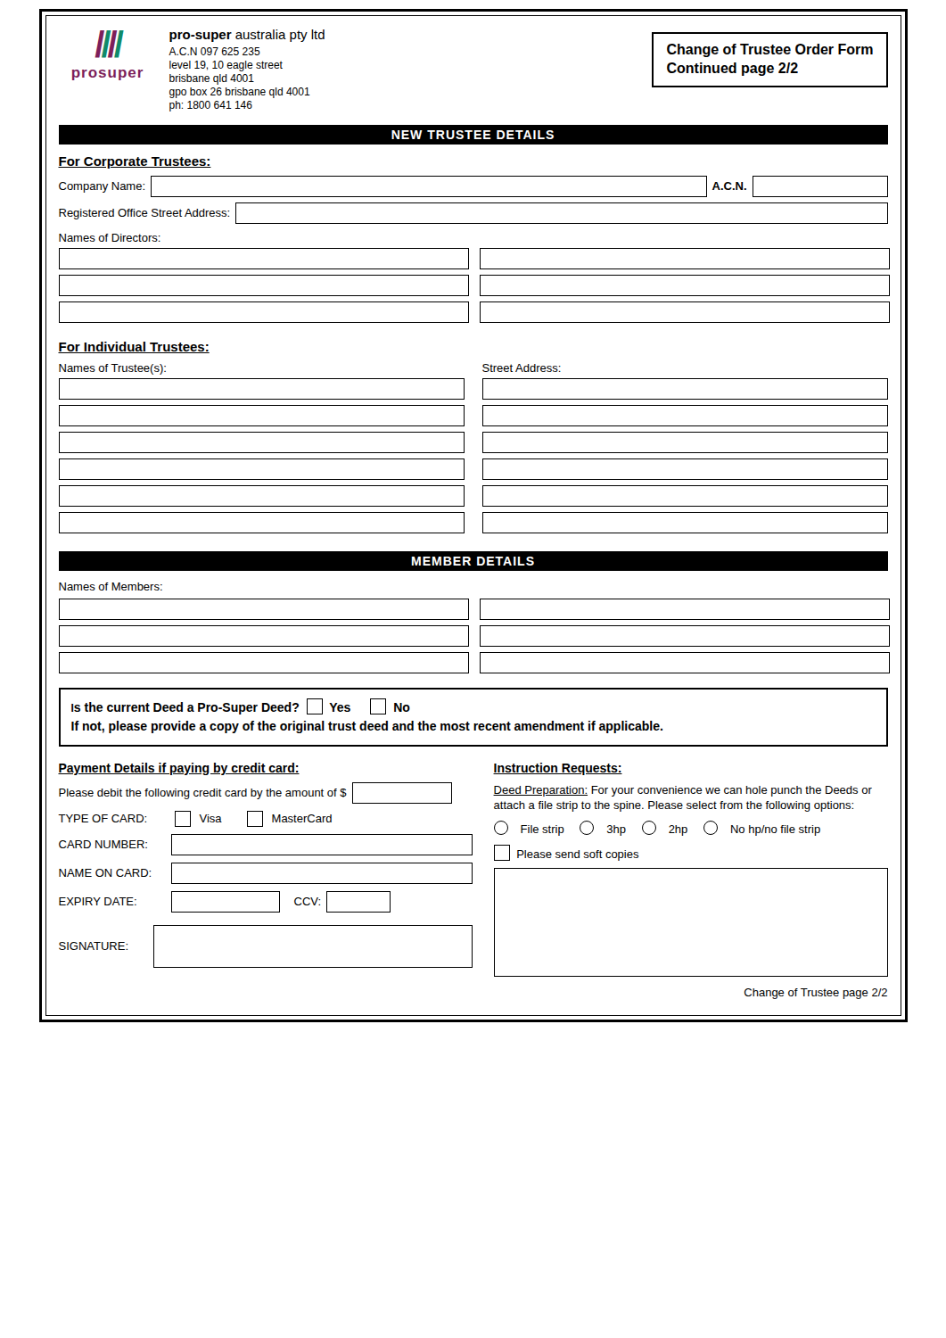////
prosuper
pro-super australia pty ltd
A.C.N 097 625 235
level 19, 10 eagle street
brisbane qld 4001
gpo box 26 brisbane qld 4001
ph: 1800 641 146
Change of Trustee Order Form
Continued page 2/2
NEW TRUSTEE DETAILS
For Corporate Trustees:
Company Name:
A.C.N.
Registered Office Street Address:
Names of Directors:
For Individual Trustees:
Names of Trustee(s):
Street Address:
MEMBER DETAILS
Names of Members:
Is the current Deed a Pro-Super Deed? Yes No
If not, please provide a copy of the original trust deed and the most recent amendment if applicable.
Payment Details if paying by credit card:
Please debit the following credit card by the amount of $
TYPE OF CARD: Visa MasterCard
CARD NUMBER:
NAME ON CARD:
EXPIRY DATE:
CCV:
SIGNATURE:
Instruction Requests:
Deed Preparation: For your convenience we can hole punch the Deeds or attach a file strip to the spine. Please select from the following options:
File strip 3hp 2hp No hp/no file strip
Please send soft copies
Change of Trustee page 2/2